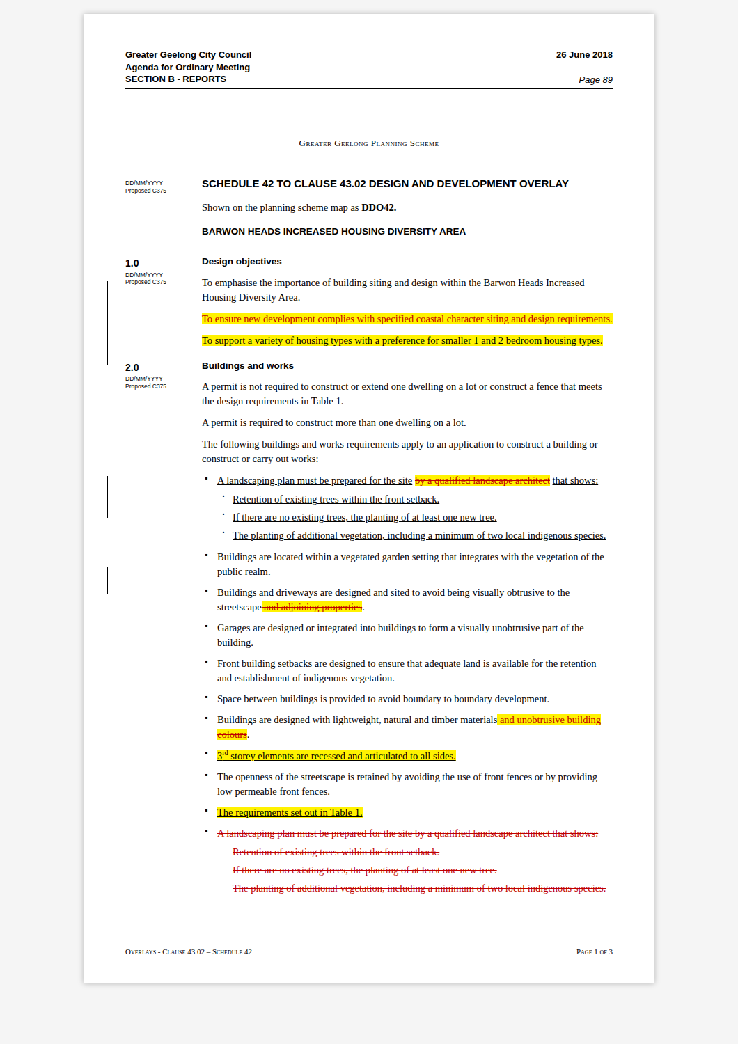Greater Geelong City Council
Agenda for Ordinary Meeting
SECTION B - REPORTS
26 June 2018
Page 89
Greater Geelong Planning Scheme
DD/MM/YYYY
Proposed C375
SCHEDULE 42 TO CLAUSE 43.02 DESIGN AND DEVELOPMENT OVERLAY
Shown on the planning scheme map as DDO42.
BARWON HEADS INCREASED HOUSING DIVERSITY AREA
1.0 DD/MM/YYYY
Proposed C375
Design objectives
To emphasise the importance of building siting and design within the Barwon Heads Increased Housing Diversity Area.
To ensure new development complies with specified coastal character siting and design requirements.
To support a variety of housing types with a preference for smaller 1 and 2 bedroom housing types.
2.0 DD/MM/YYYY
Proposed C375
Buildings and works
A permit is not required to construct or extend one dwelling on a lot or construct a fence that meets the design requirements in Table 1.
A permit is required to construct more than one dwelling on a lot.
The following buildings and works requirements apply to an application to construct a building or construct or carry out works:
A landscaping plan must be prepared for the site by a qualified landscape architect that shows:
Retention of existing trees within the front setback.
If there are no existing trees, the planting of at least one new tree.
The planting of additional vegetation, including a minimum of two local indigenous species.
Buildings are located within a vegetated garden setting that integrates with the vegetation of the public realm.
Buildings and driveways are designed and sited to avoid being visually obtrusive to the streetscape and adjoining properties.
Garages are designed or integrated into buildings to form a visually unobtrusive part of the building.
Front building setbacks are designed to ensure that adequate land is available for the retention and establishment of indigenous vegetation.
Space between buildings is provided to avoid boundary to boundary development.
Buildings are designed with lightweight, natural and timber materials and unobtrusive building colours.
3rd storey elements are recessed and articulated to all sides.
The openness of the streetscape is retained by avoiding the use of front fences or by providing low permeable front fences.
The requirements set out in Table 1.
A landscaping plan must be prepared for the site by a qualified landscape architect that shows:
Retention of existing trees within the front setback.
If there are no existing trees, the planting of at least one new tree.
The planting of additional vegetation, including a minimum of two local indigenous species.
Overlays - Clause 43.02 – Schedule 42
Page 1 of 3